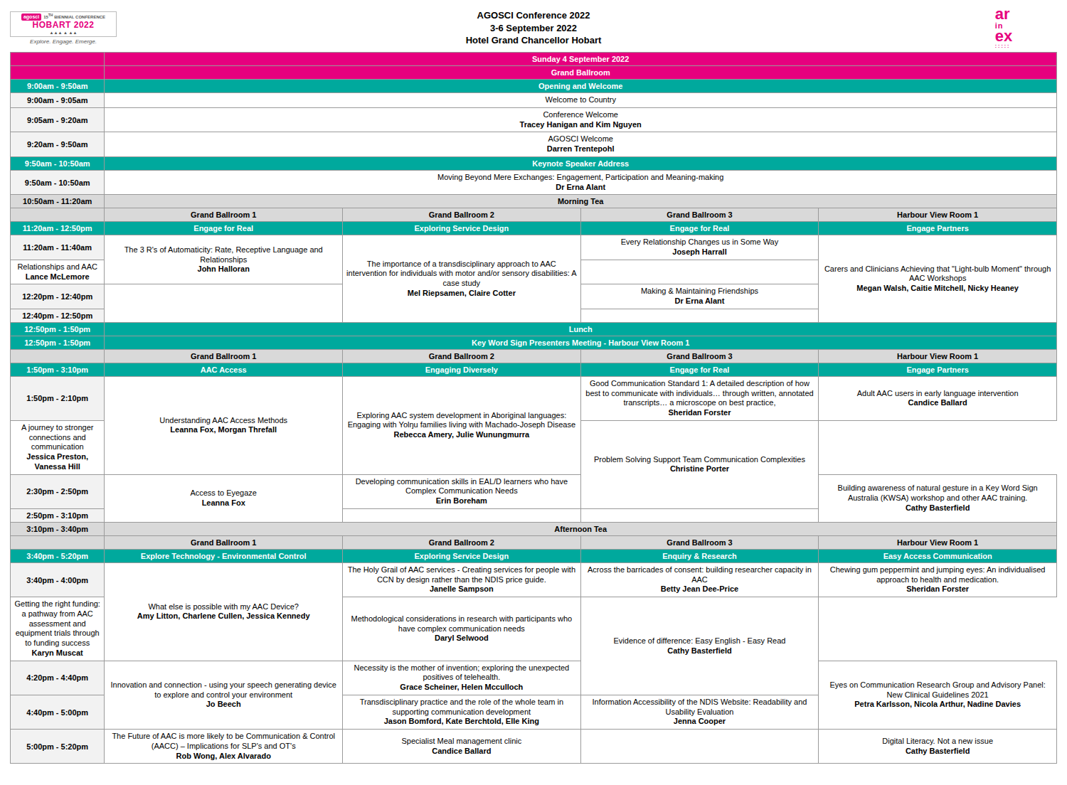agosci 15TH BIENNIAL CONFERENCE
HOBART 2022
▲▲▲ ▲ ▲▲
Explore. Engage. Emerge.
AGOSCI Conference 2022
3-6 September 2022
Hotel Grand Chancellor Hobart
arinex:::::
| | Sunday 4 September 2022 |
| | Grand Ballroom |
| 9:00am - 9:50am | Opening and Welcome |
| 9:00am - 9:05am | Welcome to Country |
| 9:05am - 9:20am | Conference Welcome Tracey Hanigan and Kim Nguyen |
| 9:20am - 9:50am | AGOSCI Welcome Darren Trentepohl |
| 9:50am - 10:50am | Keynote Speaker Address |
| 9:50am - 10:50am | Moving Beyond Mere Exchanges: Engagement, Participation and Meaning-making Dr Erna Alant |
| 10:50am - 11:20am | Morning Tea |
| | Grand Ballroom 1 | Grand Ballroom 2 | Grand Ballroom 3 | Harbour View Room 1 |
| 11:20am - 12:50pm | Engage for Real | Exploring Service Design | Engage for Real | Engage Partners |
| 11:20am - 11:40am | The 3 R's of Automaticity: Rate, Receptive Language and Relationships John Halloran | The importance of a transdisciplinary approach to AAC intervention for individuals with motor and/or sensory disabilities: A case study Mel Riepsamen, Claire Cotter | Every Relationship Changes us in Some Way Joseph Harrall | Carers and Clinicians Achieving that "Light-bulb Moment" through AAC Workshops Megan Walsh, Caitie Mitchell, Nicky Heaney |
| Relationships and AAC Lance McLemore |
| 12:20pm - 12:40pm | | Making & Maintaining Friendships Dr Erna Alant |
| 12:40pm - 12:50pm | |
| 12:50pm - 1:50pm | Lunch |
| 12:50pm - 1:50pm | Key Word Sign Presenters Meeting - Harbour View Room 1 |
| | Grand Ballroom 1 | Grand Ballroom 2 | Grand Ballroom 3 | Harbour View Room 1 |
| 1:50pm - 3:10pm | AAC Access | Engaging Diversely | Engage for Real | Engage Partners |
| 1:50pm - 2:10pm | Understanding AAC Access Methods Leanna Fox, Morgan Threfall | Exploring AAC system development in Aboriginal languages: Engaging with Yolŋu families living with Machado-Joseph Disease Rebecca Amery, Julie Wunungmurra | Good Communication Standard 1: A detailed description of how best to communicate with individuals… through written, annotated transcripts… a microscope on best practice, Sheridan Forster | Adult AAC users in early language intervention Candice Ballard |
| A journey to stronger connections and communication Jessica Preston, Vanessa Hill | Problem Solving Support Team Communication Complexities Christine Porter |
| 2:30pm - 2:50pm | Access to Eyegaze Leanna Fox | Developing communication skills in EAL/D learners who have Complex Communication Needs Erin Boreham | Building awareness of natural gesture in a Key Word Sign Australia (KWSA) workshop and other AAC training. Cathy Basterfield |
| 2:50pm - 3:10pm | | |
| 3:10pm - 3:40pm | Afternoon Tea |
| | Grand Ballroom 1 | Grand Ballroom 2 | Grand Ballroom 3 | Harbour View Room 1 |
| 3:40pm - 5:20pm | Explore Technology - Environmental Control | Exploring Service Design | Enquiry & Research | Easy Access Communication |
| 3:40pm - 4:00pm | What else is possible with my AAC Device? Amy Litton, Charlene Cullen, Jessica Kennedy | The Holy Grail of AAC services - Creating services for people with CCN by design rather than the NDIS price guide. Janelle Sampson | Across the barricades of consent: building researcher capacity in AAC Betty Jean Dee-Price | Chewing gum peppermint and jumping eyes: An individualised approach to health and medication. Sheridan Forster |
| Getting the right funding: a pathway from AAC assessment and equipment trials through to funding success Karyn Muscat | Methodological considerations in research with participants who have complex communication needs Daryl Selwood | Evidence of difference: Easy English - Easy Read Cathy Basterfield |
| 4:20pm - 4:40pm | Innovation and connection - using your speech generating device to explore and control your environment Jo Beech | Necessity is the mother of invention; exploring the unexpected positives of telehealth. Grace Scheiner, Helen Mcculloch | Eyes on Communication Research Group and Advisory Panel: New Clinical Guidelines 2021 Petra Karlsson, Nicola Arthur, Nadine Davies |
| 4:40pm - 5:00pm | Transdisciplinary practice and the role of the whole team in supporting communication development Jason Bomford, Kate Berchtold, Elle King | Information Accessibility of the NDIS Website: Readability and Usability Evaluation Jenna Cooper |
| 5:00pm - 5:20pm | The Future of AAC is more likely to be Communication & Control (AACC) – Implications for SLP's and OT's Rob Wong, Alex Alvarado | Specialist Meal management clinic Candice Ballard | | Digital Literacy. Not a new issue Cathy Basterfield |